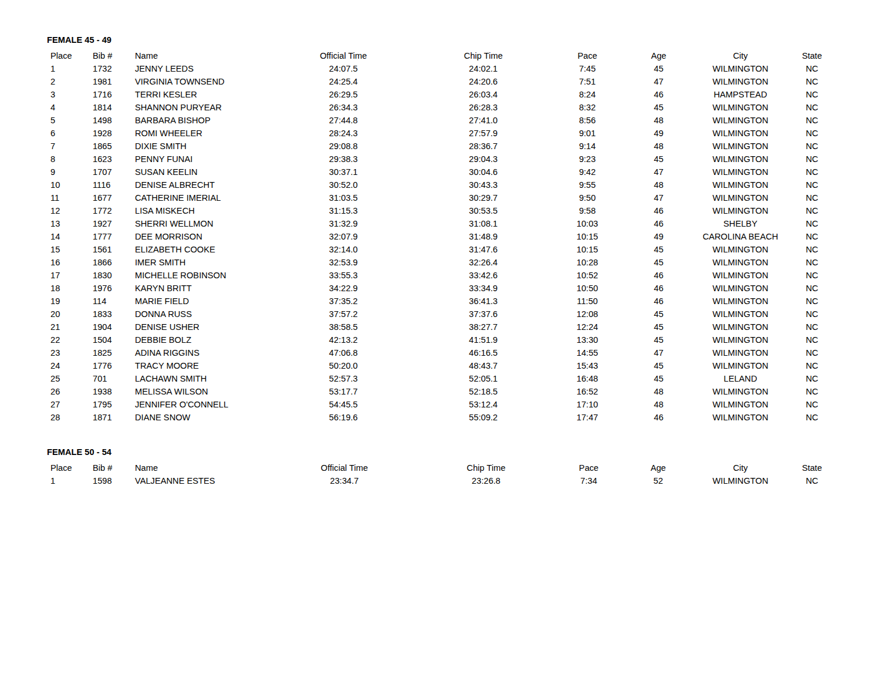FEMALE 45 - 49
| Place | Bib # | Name | Official Time | Chip Time | Pace | Age | City | State |
| --- | --- | --- | --- | --- | --- | --- | --- | --- |
| 1 | 1732 | JENNY LEEDS | 24:07.5 | 24:02.1 | 7:45 | 45 | WILMINGTON | NC |
| 2 | 1981 | VIRGINIA TOWNSEND | 24:25.4 | 24:20.6 | 7:51 | 47 | WILMINGTON | NC |
| 3 | 1716 | TERRI KESLER | 26:29.5 | 26:03.4 | 8:24 | 46 | HAMPSTEAD | NC |
| 4 | 1814 | SHANNON PURYEAR | 26:34.3 | 26:28.3 | 8:32 | 45 | WILMINGTON | NC |
| 5 | 1498 | BARBARA BISHOP | 27:44.8 | 27:41.0 | 8:56 | 48 | WILMINGTON | NC |
| 6 | 1928 | ROMI WHEELER | 28:24.3 | 27:57.9 | 9:01 | 49 | WILMINGTON | NC |
| 7 | 1865 | DIXIE SMITH | 29:08.8 | 28:36.7 | 9:14 | 48 | WILMINGTON | NC |
| 8 | 1623 | PENNY FUNAI | 29:38.3 | 29:04.3 | 9:23 | 45 | WILMINGTON | NC |
| 9 | 1707 | SUSAN KEELIN | 30:37.1 | 30:04.6 | 9:42 | 47 | WILMINGTON | NC |
| 10 | 1116 | DENISE ALBRECHT | 30:52.0 | 30:43.3 | 9:55 | 48 | WILMINGTON | NC |
| 11 | 1677 | CATHERINE IMERIAL | 31:03.5 | 30:29.7 | 9:50 | 47 | WILMINGTON | NC |
| 12 | 1772 | LISA MISKECH | 31:15.3 | 30:53.5 | 9:58 | 46 | WILMINGTON | NC |
| 13 | 1927 | SHERRI WELLMON | 31:32.9 | 31:08.1 | 10:03 | 46 | SHELBY | NC |
| 14 | 1777 | DEE MORRISON | 32:07.9 | 31:48.9 | 10:15 | 49 | CAROLINA BEACH | NC |
| 15 | 1561 | ELIZABETH COOKE | 32:14.0 | 31:47.6 | 10:15 | 45 | WILMINGTON | NC |
| 16 | 1866 | IMER SMITH | 32:53.9 | 32:26.4 | 10:28 | 45 | WILMINGTON | NC |
| 17 | 1830 | MICHELLE ROBINSON | 33:55.3 | 33:42.6 | 10:52 | 46 | WILMINGTON | NC |
| 18 | 1976 | KARYN BRITT | 34:22.9 | 33:34.9 | 10:50 | 46 | WILMINGTON | NC |
| 19 | 114 | MARIE FIELD | 37:35.2 | 36:41.3 | 11:50 | 46 | WILMINGTON | NC |
| 20 | 1833 | DONNA RUSS | 37:57.2 | 37:37.6 | 12:08 | 45 | WILMINGTON | NC |
| 21 | 1904 | DENISE USHER | 38:58.5 | 38:27.7 | 12:24 | 45 | WILMINGTON | NC |
| 22 | 1504 | DEBBIE BOLZ | 42:13.2 | 41:51.9 | 13:30 | 45 | WILMINGTON | NC |
| 23 | 1825 | ADINA RIGGINS | 47:06.8 | 46:16.5 | 14:55 | 47 | WILMINGTON | NC |
| 24 | 1776 | TRACY MOORE | 50:20.0 | 48:43.7 | 15:43 | 45 | WILMINGTON | NC |
| 25 | 701 | LACHAWN SMITH | 52:57.3 | 52:05.1 | 16:48 | 45 | LELAND | NC |
| 26 | 1938 | MELISSA WILSON | 53:17.7 | 52:18.5 | 16:52 | 48 | WILMINGTON | NC |
| 27 | 1795 | JENNIFER O'CONNELL | 54:45.5 | 53:12.4 | 17:10 | 48 | WILMINGTON | NC |
| 28 | 1871 | DIANE SNOW | 56:19.6 | 55:09.2 | 17:47 | 46 | WILMINGTON | NC |
FEMALE 50 - 54
| Place | Bib # | Name | Official Time | Chip Time | Pace | Age | City | State |
| --- | --- | --- | --- | --- | --- | --- | --- | --- |
| 1 | 1598 | VALJEANNE ESTES | 23:34.7 | 23:26.8 | 7:34 | 52 | WILMINGTON | NC |